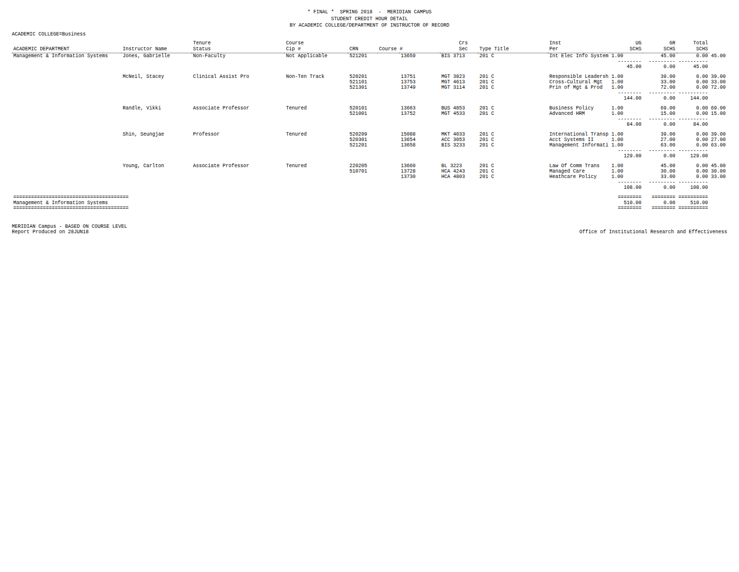* FINAL * SPRING 2018 - MERIDIAN CAMPUS
STUDENT CREDIT HOUR DETAIL
BY ACADEMIC COLLEGE/DEPARTMENT OF INSTRUCTOR OF RECORD
ACADEMIC COLLEGE=Business
| | | Tenure | Course | | | | | Crs | | Inst | UG | GR | Total |
| --- | --- | --- | --- | --- | --- | --- | --- | --- | --- | --- | --- | --- | --- |
| ACADEMIC DEPARTMENT | Instructor Name | Status | Cip # | CRN | Course # | Sec | Type Title | Per | SCHS | SCHS | SCHS |
| Management & Information Systems | Jones, Gabrielle | Non-Faculty | Not Applicable | 521201 | 13659 | BIS 3713 | 201 C | Int Elec Info System | 1.00 | 45.00 | 0.00 | 45.00 |
| | -------- | --------- | ---------- |
| | 45.00 | 0.00 | 45.00 |
| | McNeil, Stacey | Clinical Assist Pro | Non-Ten Track | 520201 | 13751 | MGT 3823 | 201 C | Responsible Leadersh | 1.00 | 39.00 | 0.00 | 39.00 |
| | | | | 521101 | 13753 | MGT 4613 | 201 C | Cross-Cultural Mgt | 1.00 | 33.00 | 0.00 | 33.00 |
| | | | | 521301 | 13749 | MGT 3114 | 201 C | Prin of Mgt & Prod | 1.00 | 72.00 | 0.00 | 72.00 |
| | -------- | --------- | ---------- |
| | 144.00 | 0.00 | 144.00 |
| | Randle, Vikki | Associate Professor | Tenured | 520101 | 13663 | BUS 4853 | 201 C | Business Policy | 1.00 | 69.00 | 0.00 | 69.00 |
| | | | | 521001 | 13752 | MGT 4533 | 201 C | Advanced HRM | 1.00 | 15.00 | 0.00 | 15.00 |
| | -------- | --------- | ---------- |
| | 84.00 | 0.00 | 84.00 |
| | Shin, Seungjae | Professor | Tenured | 520209 | 15088 | MKT 4033 | 201 C | International Transp | 1.00 | 39.00 | 0.00 | 39.00 |
| | | | | 520301 | 13654 | ACC 3053 | 201 C | Acct Systems II | 1.00 | 27.00 | 0.00 | 27.00 |
| | | | | 521201 | 13658 | BIS 3233 | 201 C | Management Informati | 1.00 | 63.00 | 0.00 | 63.00 |
| | -------- | --------- | ---------- |
| | 129.00 | 0.00 | 129.00 |
| | Young, Carlton | Associate Professor | Tenured | 220205 | 13660 | BL 3223 | 201 C | Law Of Comm Trans | 1.00 | 45.00 | 0.00 | 45.00 |
| | | | | 510701 | 13728 | HCA 4243 | 201 C | Managed Care | 1.00 | 30.00 | 0.00 | 30.00 |
| | | | | | 13730 | HCA 4803 | 201 C | Heathcare Policy | 1.00 | 33.00 | 0.00 | 33.00 |
| | -------- | --------- | ---------- |
| | 108.00 | 0.00 | 108.00 |
| ======================================= | ======== | ======== | ========== |
| Management & Information Systems | 510.00 | 0.00 | 510.00 |
| ======================================= | ======== | ======== | ========== |
MERIDIAN Campus - BASED ON COURSE LEVEL
Report Produced on 28JUN18
Office of Institutional Research and Effectiveness